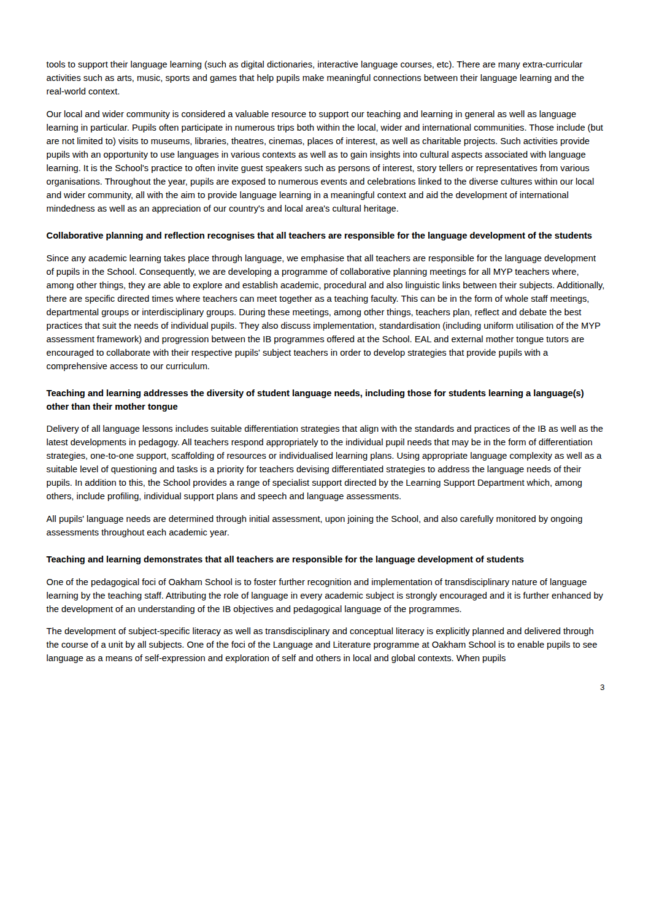tools to support their language learning (such as digital dictionaries, interactive language courses, etc). There are many extra-curricular activities such as arts, music, sports and games that help pupils make meaningful connections between their language learning and the real-world context.
Our local and wider community is considered a valuable resource to support our teaching and learning in general as well as language learning in particular. Pupils often participate in numerous trips both within the local, wider and international communities. Those include (but are not limited to) visits to museums, libraries, theatres, cinemas, places of interest, as well as charitable projects. Such activities provide pupils with an opportunity to use languages in various contexts as well as to gain insights into cultural aspects associated with language learning. It is the School's practice to often invite guest speakers such as persons of interest, story tellers or representatives from various organisations. Throughout the year, pupils are exposed to numerous events and celebrations linked to the diverse cultures within our local and wider community, all with the aim to provide language learning in a meaningful context and aid the development of international mindedness as well as an appreciation of our country's and local area's cultural heritage.
Collaborative planning and reflection recognises that all teachers are responsible for the language development of the students
Since any academic learning takes place through language, we emphasise that all teachers are responsible for the language development of pupils in the School. Consequently, we are developing a programme of collaborative planning meetings for all MYP teachers where, among other things, they are able to explore and establish academic, procedural and also linguistic links between their subjects. Additionally, there are specific directed times where teachers can meet together as a teaching faculty. This can be in the form of whole staff meetings, departmental groups or interdisciplinary groups. During these meetings, among other things, teachers plan, reflect and debate the best practices that suit the needs of individual pupils. They also discuss implementation, standardisation (including uniform utilisation of the MYP assessment framework) and progression between the IB programmes offered at the School. EAL and external mother tongue tutors are encouraged to collaborate with their respective pupils' subject teachers in order to develop strategies that provide pupils with a comprehensive access to our curriculum.
Teaching and learning addresses the diversity of student language needs, including those for students learning a language(s) other than their mother tongue
Delivery of all language lessons includes suitable differentiation strategies that align with the standards and practices of the IB as well as the latest developments in pedagogy. All teachers respond appropriately to the individual pupil needs that may be in the form of differentiation strategies, one-to-one support, scaffolding of resources or individualised learning plans. Using appropriate language complexity as well as a suitable level of questioning and tasks is a priority for teachers devising differentiated strategies to address the language needs of their pupils. In addition to this, the School provides a range of specialist support directed by the Learning Support Department which, among others, include profiling, individual support plans and speech and language assessments.
All pupils' language needs are determined through initial assessment, upon joining the School, and also carefully monitored by ongoing assessments throughout each academic year.
Teaching and learning demonstrates that all teachers are responsible for the language development of students
One of the pedagogical foci of Oakham School is to foster further recognition and implementation of transdisciplinary nature of language learning by the teaching staff. Attributing the role of language in every academic subject is strongly encouraged and it is further enhanced by the development of an understanding of the IB objectives and pedagogical language of the programmes.
The development of subject-specific literacy as well as transdisciplinary and conceptual literacy is explicitly planned and delivered through the course of a unit by all subjects. One of the foci of the Language and Literature programme at Oakham School is to enable pupils to see language as a means of self-expression and exploration of self and others in local and global contexts. When pupils
3